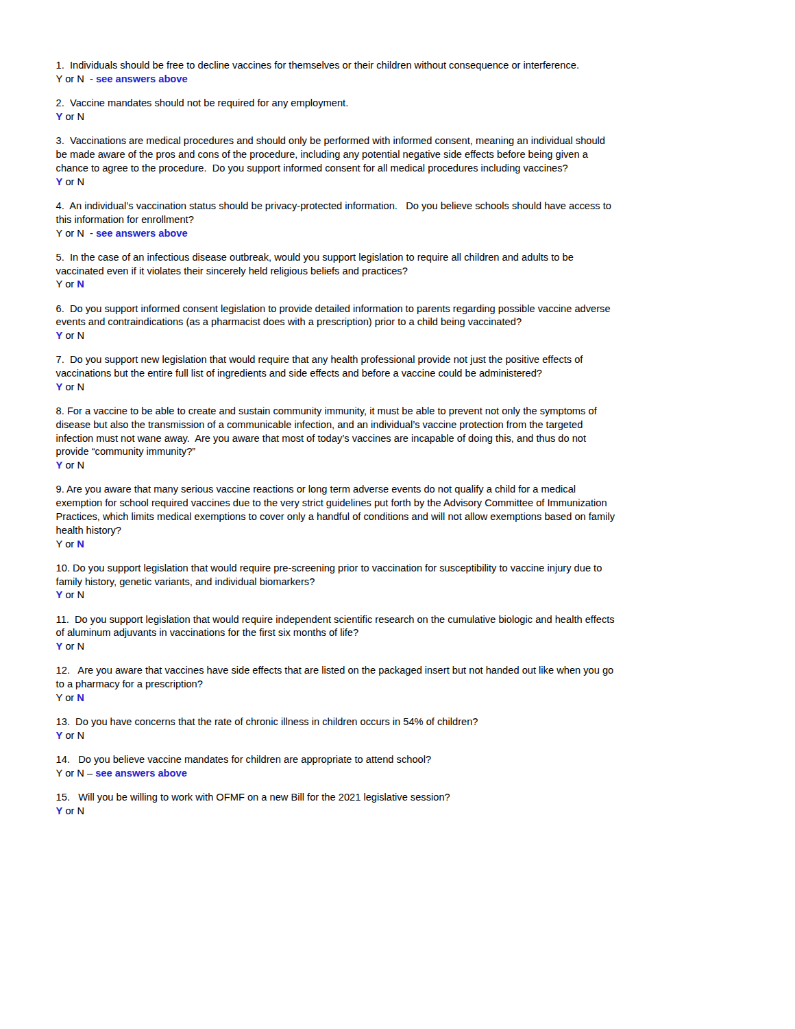1. Individuals should be free to decline vaccines for themselves or their children without consequence or interference.
Y or N - see answers above
2. Vaccine mandates should not be required for any employment.
Y or N
3. Vaccinations are medical procedures and should only be performed with informed consent, meaning an individual should be made aware of the pros and cons of the procedure, including any potential negative side effects before being given a chance to agree to the procedure. Do you support informed consent for all medical procedures including vaccines?
Y or N
4. An individual’s vaccination status should be privacy-protected information. Do you believe schools should have access to this information for enrollment?
Y or N - see answers above
5. In the case of an infectious disease outbreak, would you support legislation to require all children and adults to be vaccinated even if it violates their sincerely held religious beliefs and practices?
Y or N
6. Do you support informed consent legislation to provide detailed information to parents regarding possible vaccine adverse events and contraindications (as a pharmacist does with a prescription) prior to a child being vaccinated?
Y or N
7. Do you support new legislation that would require that any health professional provide not just the positive effects of vaccinations but the entire full list of ingredients and side effects and before a vaccine could be administered?
Y or N
8. For a vaccine to be able to create and sustain community immunity, it must be able to prevent not only the symptoms of disease but also the transmission of a communicable infection, and an individual’s vaccine protection from the targeted infection must not wane away. Are you aware that most of today’s vaccines are incapable of doing this, and thus do not provide “community immunity?”
Y or N
9. Are you aware that many serious vaccine reactions or long term adverse events do not qualify a child for a medical exemption for school required vaccines due to the very strict guidelines put forth by the Advisory Committee of Immunization Practices, which limits medical exemptions to cover only a handful of conditions and will not allow exemptions based on family health history?
Y or N
10. Do you support legislation that would require pre-screening prior to vaccination for susceptibility to vaccine injury due to family history, genetic variants, and individual biomarkers?
Y or N
11. Do you support legislation that would require independent scientific research on the cumulative biologic and health effects of aluminum adjuvants in vaccinations for the first six months of life?
Y or N
12. Are you aware that vaccines have side effects that are listed on the packaged insert but not handed out like when you go to a pharmacy for a prescription?
Y or N
13. Do you have concerns that the rate of chronic illness in children occurs in 54% of children?
Y or N
14. Do you believe vaccine mandates for children are appropriate to attend school?
Y or N – see answers above
15. Will you be willing to work with OFMF on a new Bill for the 2021 legislative session?
Y or N